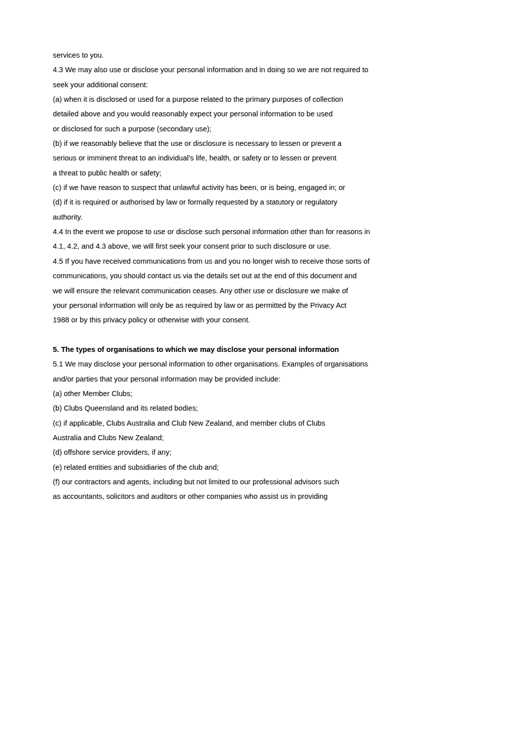services to you.
4.3 We may also use or disclose your personal information and in doing so we are not required to
seek your additional consent:
(a) when it is disclosed or used for a purpose related to the primary purposes of collection
detailed above and you would reasonably expect your personal information to be used
or disclosed for such a purpose (secondary use);
(b) if we reasonably believe that the use or disclosure is necessary to lessen or prevent a
serious or imminent threat to an individual’s life, health, or safety or to lessen or prevent
a threat to public health or safety;
(c) if we have reason to suspect that unlawful activity has been, or is being, engaged in; or
(d) if it is required or authorised by law or formally requested by a statutory or regulatory
authority.
4.4 In the event we propose to use or disclose such personal information other than for reasons in
4.1, 4.2, and 4.3 above, we will first seek your consent prior to such disclosure or use.
4.5 If you have received communications from us and you no longer wish to receive those sorts of
communications, you should contact us via the details set out at the end of this document and
we will ensure the relevant communication ceases. Any other use or disclosure we make of
your personal information will only be as required by law or as permitted by the Privacy Act
1988 or by this privacy policy or otherwise with your consent.
5. The types of organisations to which we may disclose your personal information
5.1 We may disclose your personal information to other organisations. Examples of organisations
and/or parties that your personal information may be provided include:
(a) other Member Clubs;
(b) Clubs Queensland and its related bodies;
(c) if applicable, Clubs Australia and Club New Zealand, and member clubs of Clubs
Australia and Clubs New Zealand;
(d) offshore service providers, if any;
(e) related entities and subsidiaries of the club and;
(f) our contractors and agents, including but not limited to our professional advisors such
as accountants, solicitors and auditors or other companies who assist us in providing